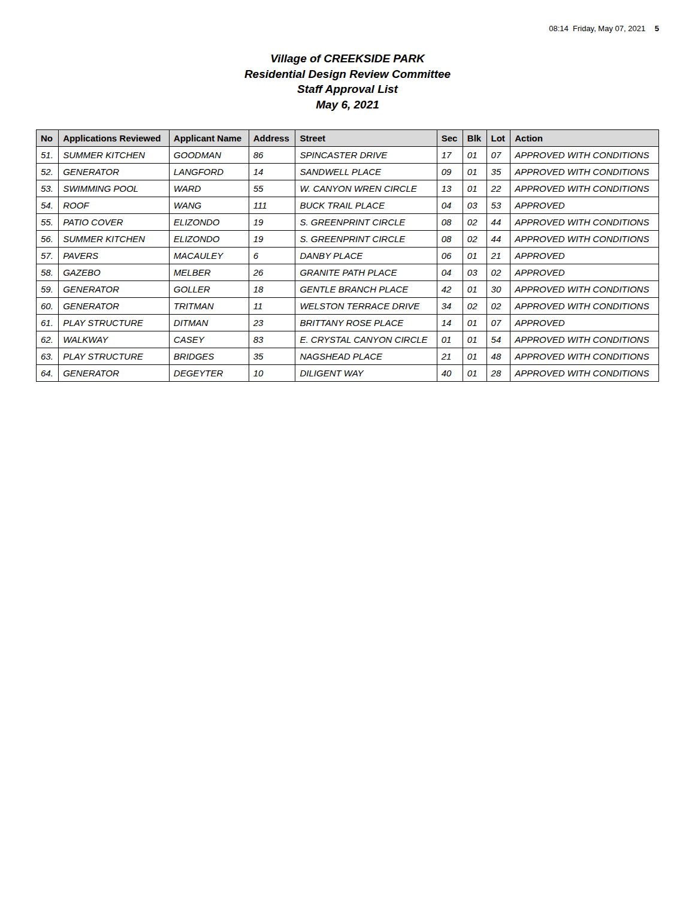08:14 Friday, May 07, 2021 5
Village of CREEKSIDE PARK
Residential Design Review Committee
Staff Approval List
May 6, 2021
| No | Applications Reviewed | Applicant Name | Address | Street | Sec | Blk | Lot | Action |
| --- | --- | --- | --- | --- | --- | --- | --- | --- |
| 51. | SUMMER KITCHEN | GOODMAN | 86 | SPINCASTER DRIVE | 17 | 01 | 07 | APPROVED WITH CONDITIONS |
| 52. | GENERATOR | LANGFORD | 14 | SANDWELL PLACE | 09 | 01 | 35 | APPROVED WITH CONDITIONS |
| 53. | SWIMMING POOL | WARD | 55 | W. CANYON WREN CIRCLE | 13 | 01 | 22 | APPROVED WITH CONDITIONS |
| 54. | ROOF | WANG | 111 | BUCK TRAIL PLACE | 04 | 03 | 53 | APPROVED |
| 55. | PATIO COVER | ELIZONDO | 19 | S. GREENPRINT CIRCLE | 08 | 02 | 44 | APPROVED WITH CONDITIONS |
| 56. | SUMMER KITCHEN | ELIZONDO | 19 | S. GREENPRINT CIRCLE | 08 | 02 | 44 | APPROVED WITH CONDITIONS |
| 57. | PAVERS | MACAULEY | 6 | DANBY PLACE | 06 | 01 | 21 | APPROVED |
| 58. | GAZEBO | MELBER | 26 | GRANITE PATH PLACE | 04 | 03 | 02 | APPROVED |
| 59. | GENERATOR | GOLLER | 18 | GENTLE BRANCH PLACE | 42 | 01 | 30 | APPROVED WITH CONDITIONS |
| 60. | GENERATOR | TRITMAN | 11 | WELSTON TERRACE DRIVE | 34 | 02 | 02 | APPROVED WITH CONDITIONS |
| 61. | PLAY STRUCTURE | DITMAN | 23 | BRITTANY ROSE PLACE | 14 | 01 | 07 | APPROVED |
| 62. | WALKWAY | CASEY | 83 | E. CRYSTAL CANYON CIRCLE | 01 | 01 | 54 | APPROVED WITH CONDITIONS |
| 63. | PLAY STRUCTURE | BRIDGES | 35 | NAGSHEAD PLACE | 21 | 01 | 48 | APPROVED WITH CONDITIONS |
| 64. | GENERATOR | DEGEYTER | 10 | DILIGENT WAY | 40 | 01 | 28 | APPROVED WITH CONDITIONS |